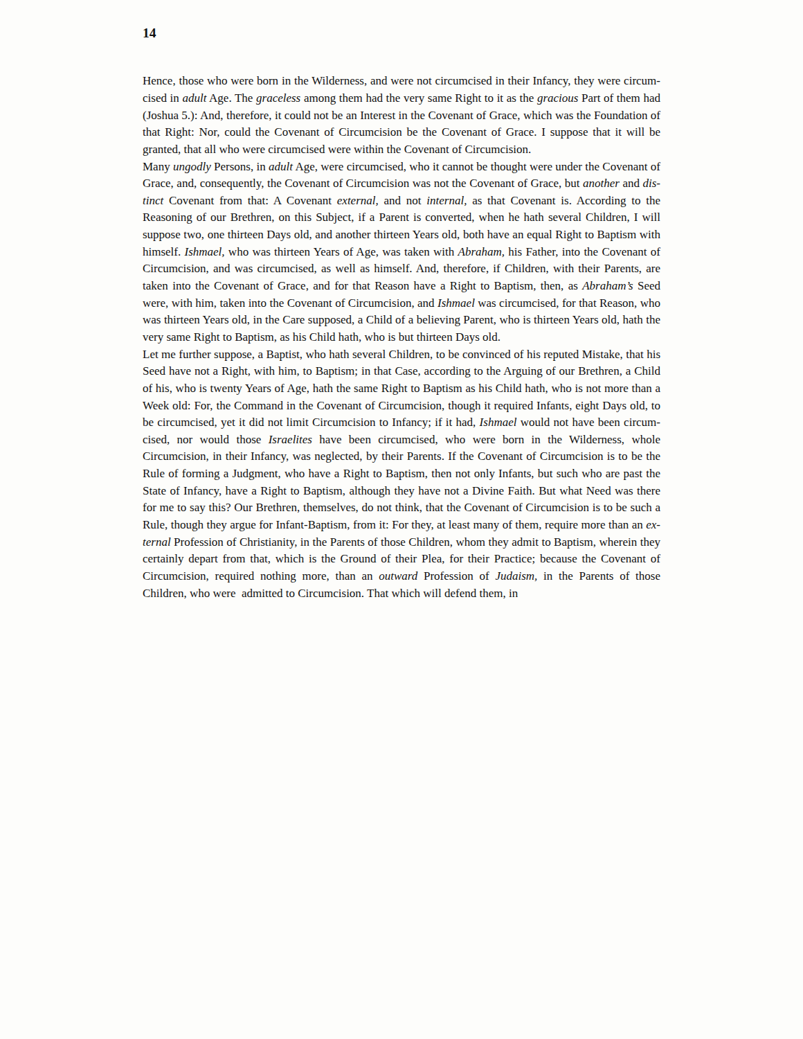14
Hence, those who were born in the Wilderness, and were not circumcised in their Infancy, they were circumcised in adult Age. The graceless among them had the very same Right to it as the gracious Part of them had (Joshua 5.): And, therefore, it could not be an Interest in the Covenant of Grace, which was the Foundation of that Right: Nor, could the Covenant of Circumcision be the Covenant of Grace. I suppose that it will be granted, that all who were circumcised were within the Covenant of Circumcision.
Many ungodly Persons, in adult Age, were circumcised, who it cannot be thought were under the Covenant of Grace, and, consequently, the Covenant of Circumcision was not the Covenant of Grace, but another and distinct Covenant from that: A Covenant external, and not internal, as that Covenant is. According to the Reasoning of our Brethren, on this Subject, if a Parent is converted, when he hath several Children, I will suppose two, one thirteen Days old, and another thirteen Years old, both have an equal Right to Baptism with himself. Ishmael, who was thirteen Years of Age, was taken with Abraham, his Father, into the Covenant of Circumcision, and was circumcised, as well as himself. And, therefore, if Children, with their Parents, are taken into the Covenant of Grace, and for that Reason have a Right to Baptism, then, as Abraham’s Seed were, with him, taken into the Covenant of Circumcision, and Ishmael was circumcised, for that Reason, who was thirteen Years old, in the Care supposed, a Child of a believing Parent, who is thirteen Years old, hath the very same Right to Baptism, as his Child hath, who is but thirteen Days old.
Let me further suppose, a Baptist, who hath several Children, to be convinced of his reputed Mistake, that his Seed have not a Right, with him, to Baptism; in that Case, according to the Arguing of our Brethren, a Child of his, who is twenty Years of Age, hath the same Right to Baptism as his Child hath, who is not more than a Week old: For, the Command in the Covenant of Circumcision, though it required Infants, eight Days old, to be circumcised, yet it did not limit Circumcision to Infancy; if it had, Ishmael would not have been circumcised, nor would those Israelites have been circumcised, who were born in the Wilderness, whole Circumcision, in their Infancy, was neglected, by their Parents. If the Covenant of Circumcision is to be the Rule of forming a Judgment, who have a Right to Baptism, then not only Infants, but such who are past the State of Infancy, have a Right to Baptism, although they have not a Divine Faith. But what Need was there for me to say this? Our Brethren, themselves, do not think, that the Covenant of Circumcision is to be such a Rule, though they argue for Infant-Baptism, from it: For they, at least many of them, require more than an external Profession of Christianity, in the Parents of those Children, whom they admit to Baptism, wherein they certainly depart from that, which is the Ground of their Plea, for their Practice; because the Covenant of Circumcision, required nothing more, than an outward Profession of Judaism, in the Parents of those Children, who were admitted to Circumcision. That which will defend them, in